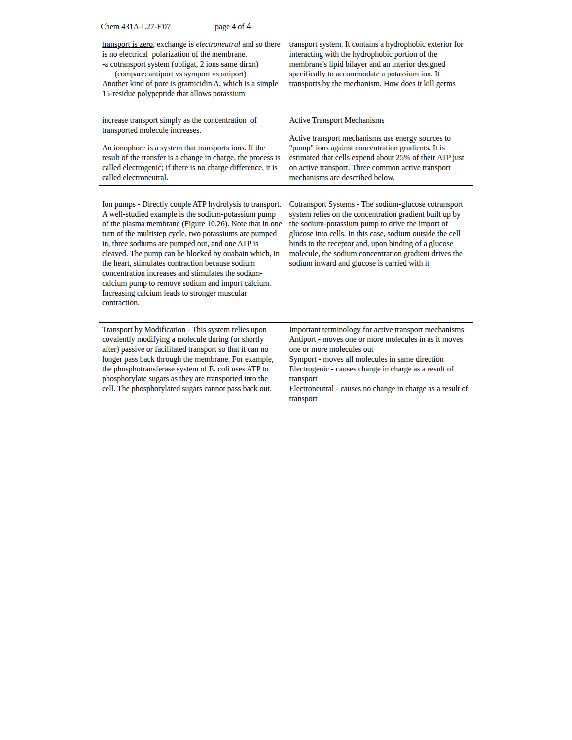Chem 431A-L27-F'07 page 4 of 4
| transport is zero , exchange is electroneutral and so there is no electrical polarization of the membrane. -a cotransport system (obligat, 2 ions same dirxn) (compare: antiport vs symport vs uniport ) Another kind of pore is gramicidin A , which is a simple 15-residue polypeptide that allows potassium | transport system. It contains a hydrophobic exterior for interacting with the hydrophobic portion of the membrane's lipid bilayer and an interior designed specifically to accommodate a potassium ion. It transports by the mechanism. How does it kill germs |
| increase transport simply as the concentration of transported molecule increases. An ionophore is a system that transports ions. If the result of the transfer is a change in charge, the process is called electrogenic; if there is no charge difference, it is called electroneutral. | Active Transport Mechanisms Active transport mechanisms use energy sources to "pump" ions against concentration gradients. It is estimated that cells expend about 25% of their ATP just on active transport. Three common active transport mechanisms are described below. |
| Ion pumps - Directly couple ATP hydrolysis to transport. A well-studied example is the sodium-potassium pump of the plasma membrane ( Figure 10.26 ). Note that in one turn of the multistep cycle, two potassiums are pumped in, three sodiums are pumped out, and one ATP is cleaved. The pump can be blocked by ouabain which, in the heart, stimulates contraction because sodium concentration increases and stimulates the sodium-calcium pump to remove sodium and import calcium. Increasing calcium leads to stronger muscular contraction. | Cotransport Systems - The sodium-glucose cotransport system relies on the concentration gradient built up by the sodium-potassium pump to drive the import of glucose into cells. In this case, sodium outside the cell binds to the receptor and, upon binding of a glucose molecule, the sodium concentration gradient drives the sodium inward and glucose is carried with it |
| Transport by Modification - This system relies upon covalently modifying a molecule during (or shortly after) passive or facilitated transport so that it can no longer pass back through the membrane. For example, the phosphotransferase system of E. coli uses ATP to phosphorylate sugars as they are transported into the cell. The phosphorylated sugars cannot pass back out. | Important terminology for active transport mechanisms: Antiport - moves one or more molecules in as it moves one or more molecules out Symport - moves all molecules in same direction Electrogenic - causes change in charge as a result of transport Electroneutral - causes no change in charge as a result of transport |